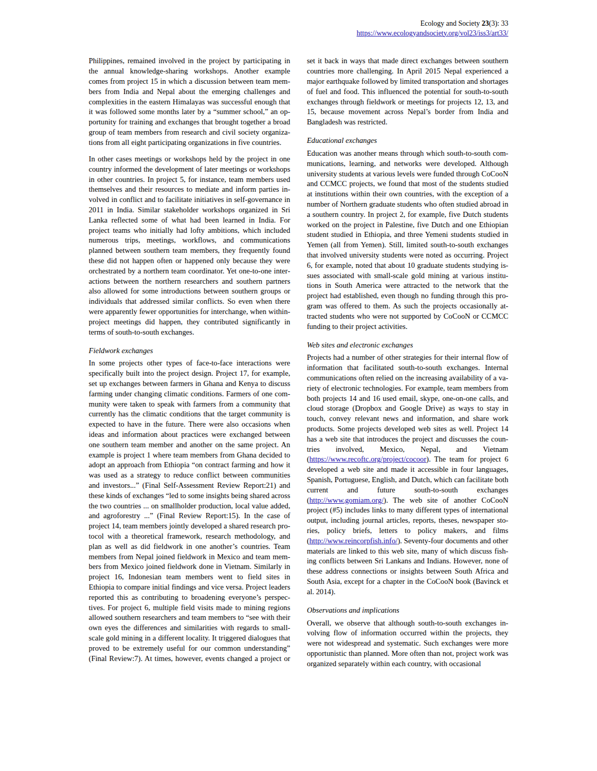Ecology and Society 23(3): 33
https://www.ecologyandsociety.org/vol23/iss3/art33/
Philippines, remained involved in the project by participating in the annual knowledge-sharing workshops. Another example comes from project 15 in which a discussion between team members from India and Nepal about the emerging challenges and complexities in the eastern Himalayas was successful enough that it was followed some months later by a “summer school,” an opportunity for training and exchanges that brought together a broad group of team members from research and civil society organizations from all eight participating organizations in five countries.
In other cases meetings or workshops held by the project in one country informed the development of later meetings or workshops in other countries. In project 5, for instance, team members used themselves and their resources to mediate and inform parties involved in conflict and to facilitate initiatives in self-governance in 2011 in India. Similar stakeholder workshops organized in Sri Lanka reflected some of what had been learned in India. For project teams who initially had lofty ambitions, which included numerous trips, meetings, workflows, and communications planned between southern team members, they frequently found these did not happen often or happened only because they were orchestrated by a northern team coordinator. Yet one-to-one interactions between the northern researchers and southern partners also allowed for some introductions between southern groups or individuals that addressed similar conflicts. So even when there were apparently fewer opportunities for interchange, when within-project meetings did happen, they contributed significantly in terms of south-to-south exchanges.
Fieldwork exchanges
In some projects other types of face-to-face interactions were specifically built into the project design. Project 17, for example, set up exchanges between farmers in Ghana and Kenya to discuss farming under changing climatic conditions. Farmers of one community were taken to speak with farmers from a community that currently has the climatic conditions that the target community is expected to have in the future. There were also occasions when ideas and information about practices were exchanged between one southern team member and another on the same project. An example is project 1 where team members from Ghana decided to adopt an approach from Ethiopia “on contract farming and how it was used as a strategy to reduce conflict between communities and investors...” (Final Self-Assessment Review Report:21) and these kinds of exchanges “led to some insights being shared across the two countries ... on smallholder production, local value added, and agroforestry ...” (Final Review Report:15). In the case of project 14, team members jointly developed a shared research protocol with a theoretical framework, research methodology, and plan as well as did fieldwork in one another’s countries. Team members from Nepal joined fieldwork in Mexico and team members from Mexico joined fieldwork done in Vietnam. Similarly in project 16, Indonesian team members went to field sites in Ethiopia to compare initial findings and vice versa. Project leaders reported this as contributing to broadening everyone’s perspectives. For project 6, multiple field visits made to mining regions allowed southern researchers and team members to “see with their own eyes the differences and similarities with regards to small-scale gold mining in a different locality. It triggered dialogues that proved to be extremely useful for our common understanding” (Final Review:7). At times, however, events changed a project or set it back in ways that made direct exchanges between southern countries more challenging. In April 2015 Nepal experienced a major earthquake followed by limited transportation and shortages of fuel and food. This influenced the potential for south-to-south exchanges through fieldwork or meetings for projects 12, 13, and 15, because movement across Nepal’s border from India and Bangladesh was restricted.
Educational exchanges
Education was another means through which south-to-south communications, learning, and networks were developed. Although university students at various levels were funded through CoCooN and CCMCC projects, we found that most of the students studied at institutions within their own countries, with the exception of a number of Northern graduate students who often studied abroad in a southern country. In project 2, for example, five Dutch students worked on the project in Palestine, five Dutch and one Ethiopian student studied in Ethiopia, and three Yemeni students studied in Yemen (all from Yemen). Still, limited south-to-south exchanges that involved university students were noted as occurring. Project 6, for example, noted that about 10 graduate students studying issues associated with small-scale gold mining at various institutions in South America were attracted to the network that the project had established, even though no funding through this program was offered to them. As such the projects occasionally attracted students who were not supported by CoCooN or CCMCC funding to their project activities.
Web sites and electronic exchanges
Projects had a number of other strategies for their internal flow of information that facilitated south-to-south exchanges. Internal communications often relied on the increasing availability of a variety of electronic technologies. For example, team members from both projects 14 and 16 used email, skype, one-on-one calls, and cloud storage (Dropbox and Google Drive) as ways to stay in touch, convey relevant news and information, and share work products. Some projects developed web sites as well. Project 14 has a web site that introduces the project and discusses the countries involved, Mexico, Nepal, and Vietnam (https://www.recoftc.org/project/cocoor). The team for project 6 developed a web site and made it accessible in four languages, Spanish, Portuguese, English, and Dutch, which can facilitate both current and future south-to-south exchanges (http://www.gomiam.org/). The web site of another CoCooN project (#5) includes links to many different types of international output, including journal articles, reports, theses, newspaper stories, policy briefs, letters to policy makers, and films (http://www.reincorpfish.info/). Seventy-four documents and other materials are linked to this web site, many of which discuss fishing conflicts between Sri Lankans and Indians. However, none of these address connections or insights between South Africa and South Asia, except for a chapter in the CoCooN book (Bavinck et al. 2014).
Observations and implications
Overall, we observe that although south-to-south exchanges involving flow of information occurred within the projects, they were not widespread and systematic. Such exchanges were more opportunistic than planned. More often than not, project work was organized separately within each country, with occasional